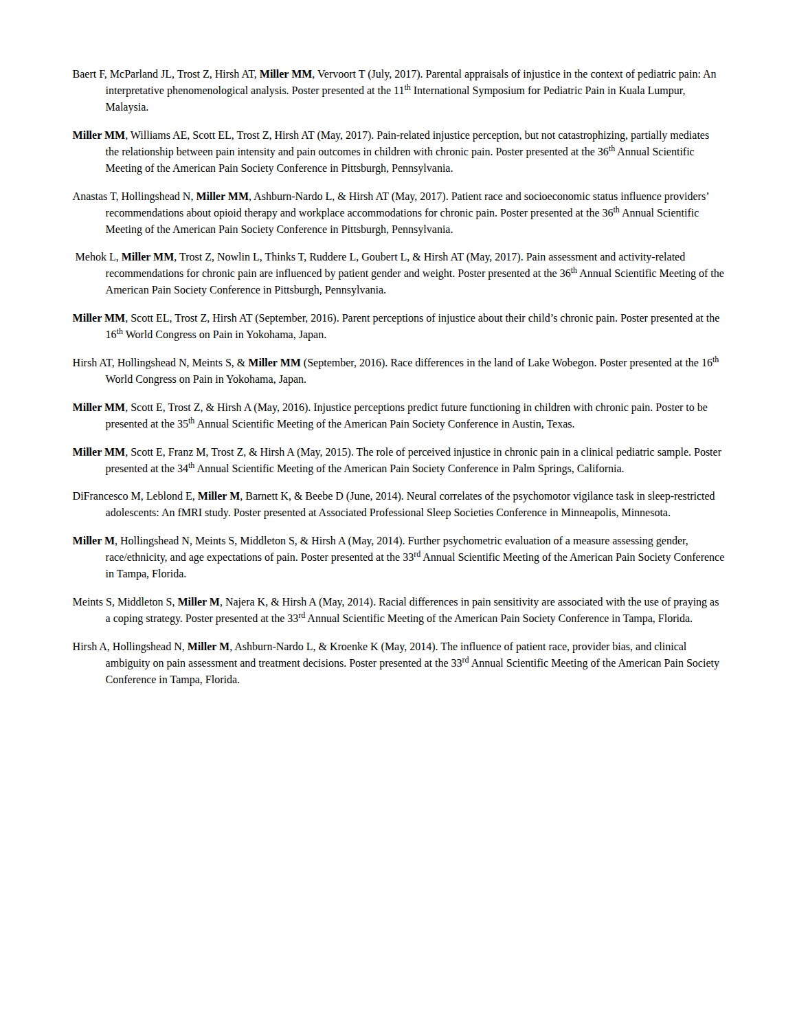Baert F, McParland JL, Trost Z, Hirsh AT, Miller MM, Vervoort T (July, 2017). Parental appraisals of injustice in the context of pediatric pain: An interpretative phenomenological analysis. Poster presented at the 11th International Symposium for Pediatric Pain in Kuala Lumpur, Malaysia.
Miller MM, Williams AE, Scott EL, Trost Z, Hirsh AT (May, 2017). Pain-related injustice perception, but not catastrophizing, partially mediates the relationship between pain intensity and pain outcomes in children with chronic pain. Poster presented at the 36th Annual Scientific Meeting of the American Pain Society Conference in Pittsburgh, Pennsylvania.
Anastas T, Hollingshead N, Miller MM, Ashburn-Nardo L, & Hirsh AT (May, 2017). Patient race and socioeconomic status influence providers’ recommendations about opioid therapy and workplace accommodations for chronic pain. Poster presented at the 36th Annual Scientific Meeting of the American Pain Society Conference in Pittsburgh, Pennsylvania.
Mehok L, Miller MM, Trost Z, Nowlin L, Thinks T, Ruddere L, Goubert L, & Hirsh AT (May, 2017). Pain assessment and activity-related recommendations for chronic pain are influenced by patient gender and weight. Poster presented at the 36th Annual Scientific Meeting of the American Pain Society Conference in Pittsburgh, Pennsylvania.
Miller MM, Scott EL, Trost Z, Hirsh AT (September, 2016). Parent perceptions of injustice about their child’s chronic pain. Poster presented at the 16th World Congress on Pain in Yokohama, Japan.
Hirsh AT, Hollingshead N, Meints S, & Miller MM (September, 2016). Race differences in the land of Lake Wobegon. Poster presented at the 16th World Congress on Pain in Yokohama, Japan.
Miller MM, Scott E, Trost Z, & Hirsh A (May, 2016). Injustice perceptions predict future functioning in children with chronic pain. Poster to be presented at the 35th Annual Scientific Meeting of the American Pain Society Conference in Austin, Texas.
Miller MM, Scott E, Franz M, Trost Z, & Hirsh A (May, 2015). The role of perceived injustice in chronic pain in a clinical pediatric sample. Poster presented at the 34th Annual Scientific Meeting of the American Pain Society Conference in Palm Springs, California.
DiFrancesco M, Leblond E, Miller M, Barnett K, & Beebe D (June, 2014). Neural correlates of the psychomotor vigilance task in sleep-restricted adolescents: An fMRI study. Poster presented at Associated Professional Sleep Societies Conference in Minneapolis, Minnesota.
Miller M, Hollingshead N, Meints S, Middleton S, & Hirsh A (May, 2014). Further psychometric evaluation of a measure assessing gender, race/ethnicity, and age expectations of pain. Poster presented at the 33rd Annual Scientific Meeting of the American Pain Society Conference in Tampa, Florida.
Meints S, Middleton S, Miller M, Najera K, & Hirsh A (May, 2014). Racial differences in pain sensitivity are associated with the use of praying as a coping strategy. Poster presented at the 33rd Annual Scientific Meeting of the American Pain Society Conference in Tampa, Florida.
Hirsh A, Hollingshead N, Miller M, Ashburn-Nardo L, & Kroenke K (May, 2014). The influence of patient race, provider bias, and clinical ambiguity on pain assessment and treatment decisions. Poster presented at the 33rd Annual Scientific Meeting of the American Pain Society Conference in Tampa, Florida.